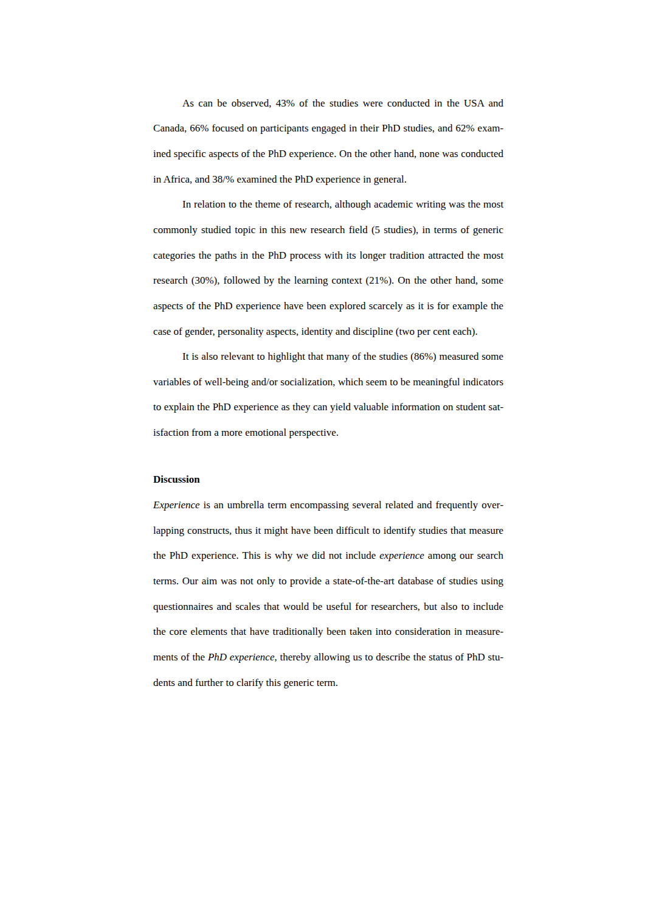As can be observed, 43% of the studies were conducted in the USA and Canada, 66% focused on participants engaged in their PhD studies, and 62% examined specific aspects of the PhD experience. On the other hand, none was conducted in Africa, and 38/% examined the PhD experience in general.
In relation to the theme of research, although academic writing was the most commonly studied topic in this new research field (5 studies), in terms of generic categories the paths in the PhD process with its longer tradition attracted the most research (30%), followed by the learning context (21%). On the other hand, some aspects of the PhD experience have been explored scarcely as it is for example the case of gender, personality aspects, identity and discipline (two per cent each).
It is also relevant to highlight that many of the studies (86%) measured some variables of well-being and/or socialization, which seem to be meaningful indicators to explain the PhD experience as they can yield valuable information on student satisfaction from a more emotional perspective.
Discussion
Experience is an umbrella term encompassing several related and frequently overlapping constructs, thus it might have been difficult to identify studies that measure the PhD experience. This is why we did not include experience among our search terms. Our aim was not only to provide a state-of-the-art database of studies using questionnaires and scales that would be useful for researchers, but also to include the core elements that have traditionally been taken into consideration in measurements of the PhD experience, thereby allowing us to describe the status of PhD students and further to clarify this generic term.